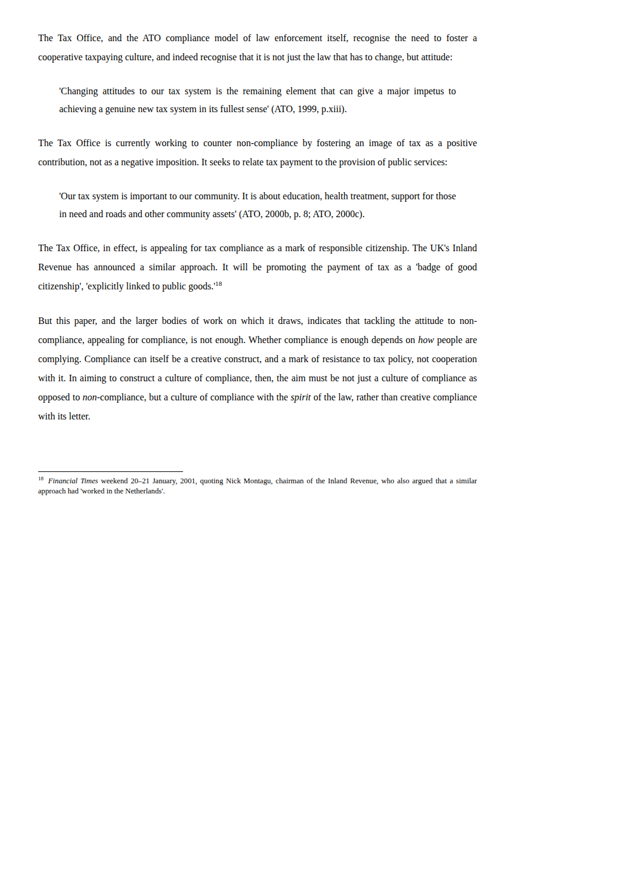The Tax Office, and the ATO compliance model of law enforcement itself, recognise the need to foster a cooperative taxpaying culture, and indeed recognise that it is not just the law that has to change, but attitude:
'Changing attitudes to our tax system is the remaining element that can give a major impetus to achieving a genuine new tax system in its fullest sense' (ATO, 1999, p.xiii).
The Tax Office is currently working to counter non-compliance by fostering an image of tax as a positive contribution, not as a negative imposition. It seeks to relate tax payment to the provision of public services:
'Our tax system is important to our community. It is about education, health treatment, support for those in need and roads and other community assets' (ATO, 2000b, p. 8; ATO, 2000c).
The Tax Office, in effect, is appealing for tax compliance as a mark of responsible citizenship. The UK's Inland Revenue has announced a similar approach. It will be promoting the payment of tax as a 'badge of good citizenship', 'explicitly linked to public goods.'18
But this paper, and the larger bodies of work on which it draws, indicates that tackling the attitude to non-compliance, appealing for compliance, is not enough. Whether compliance is enough depends on how people are complying. Compliance can itself be a creative construct, and a mark of resistance to tax policy, not cooperation with it. In aiming to construct a culture of compliance, then, the aim must be not just a culture of compliance as opposed to non-compliance, but a culture of compliance with the spirit of the law, rather than creative compliance with its letter.
18 Financial Times weekend 20–21 January, 2001, quoting Nick Montagu, chairman of the Inland Revenue, who also argued that a similar approach had 'worked in the Netherlands'.